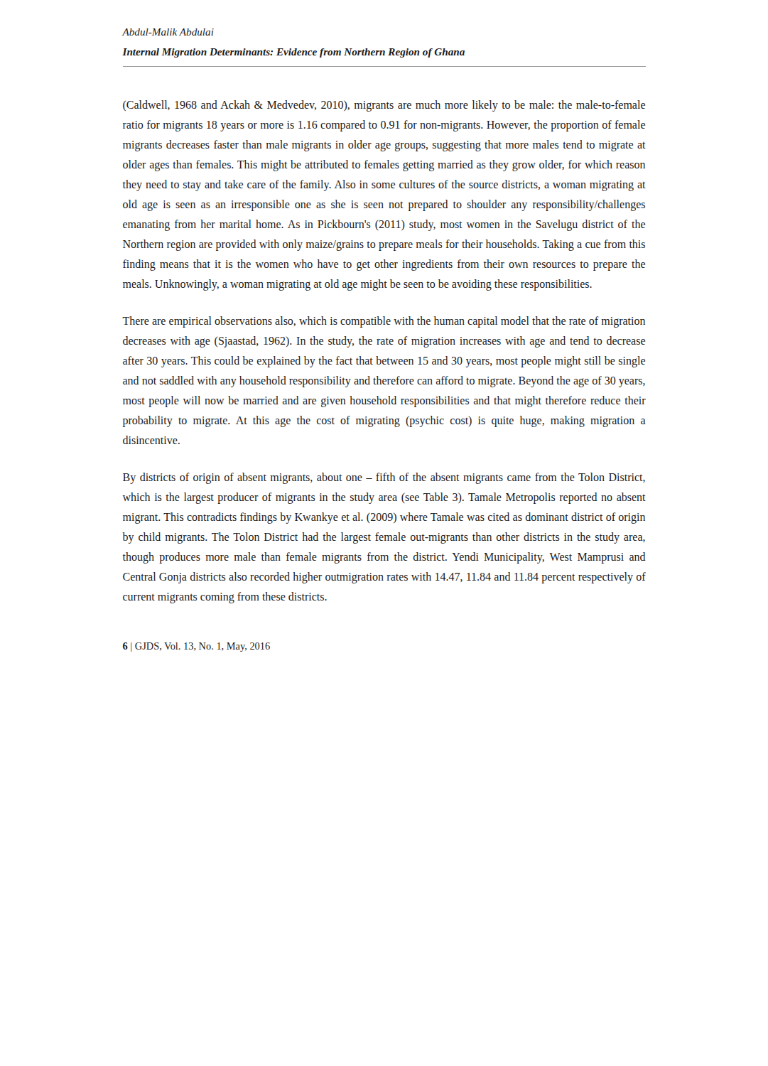Abdul-Malik Abdulai
Internal Migration Determinants: Evidence from Northern Region of Ghana
(Caldwell, 1968 and Ackah & Medvedev, 2010), migrants are much more likely to be male: the male-to-female ratio for migrants 18 years or more is 1.16 compared to 0.91 for non-migrants. However, the proportion of female migrants decreases faster than male migrants in older age groups, suggesting that more males tend to migrate at older ages than females. This might be attributed to females getting married as they grow older, for which reason they need to stay and take care of the family. Also in some cultures of the source districts, a woman migrating at old age is seen as an irresponsible one as she is seen not prepared to shoulder any responsibility/challenges emanating from her marital home. As in Pickbourn's (2011) study, most women in the Savelugu district of the Northern region are provided with only maize/grains to prepare meals for their households. Taking a cue from this finding means that it is the women who have to get other ingredients from their own resources to prepare the meals. Unknowingly, a woman migrating at old age might be seen to be avoiding these responsibilities.
There are empirical observations also, which is compatible with the human capital model that the rate of migration decreases with age (Sjaastad, 1962). In the study, the rate of migration increases with age and tend to decrease after 30 years. This could be explained by the fact that between 15 and 30 years, most people might still be single and not saddled with any household responsibility and therefore can afford to migrate. Beyond the age of 30 years, most people will now be married and are given household responsibilities and that might therefore reduce their probability to migrate. At this age the cost of migrating (psychic cost) is quite huge, making migration a disincentive.
By districts of origin of absent migrants, about one – fifth of the absent migrants came from the Tolon District, which is the largest producer of migrants in the study area (see Table 3). Tamale Metropolis reported no absent migrant. This contradicts findings by Kwankye et al. (2009) where Tamale was cited as dominant district of origin by child migrants. The Tolon District had the largest female out-migrants than other districts in the study area, though produces more male than female migrants from the district. Yendi Municipality, West Mamprusi and Central Gonja districts also recorded higher outmigration rates with 14.47, 11.84 and 11.84 percent respectively of current migrants coming from these districts.
6 | GJDS, Vol. 13, No. 1, May, 2016